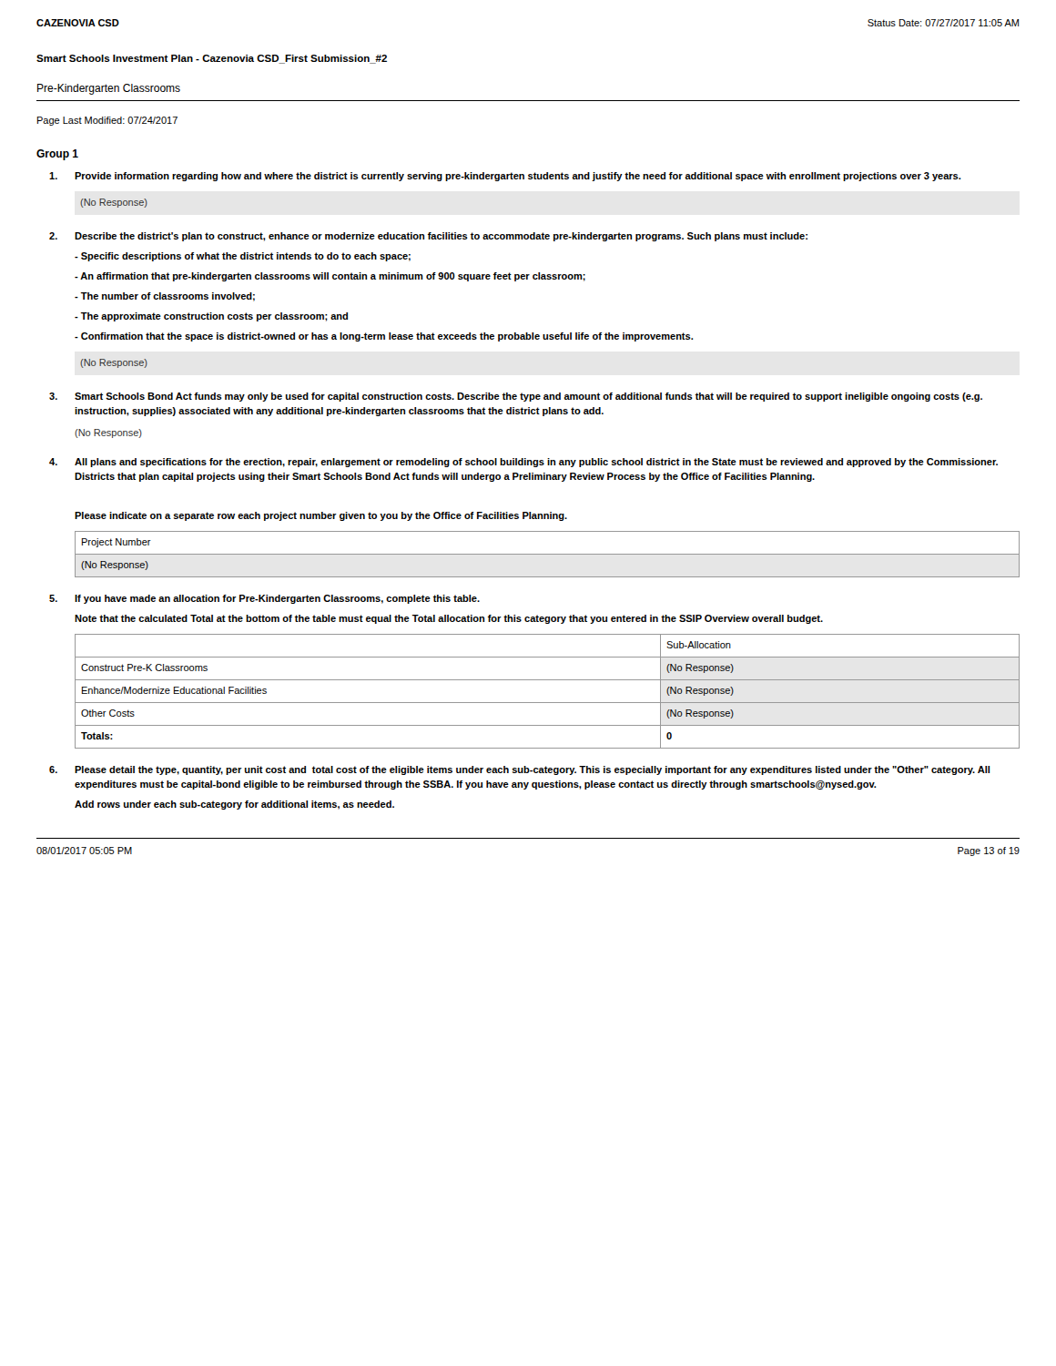Cazenovia CSD
Status Date: 07/27/2017 11:05 AM
Smart Schools Investment Plan - Cazenovia CSD_First Submission_#2
Pre-Kindergarten Classrooms
Page Last Modified: 07/24/2017
Group 1
Provide information regarding how and where the district is currently serving pre-kindergarten students and justify the need for additional space with enrollment projections over 3 years.
(No Response)
Describe the district's plan to construct, enhance or modernize education facilities to accommodate pre-kindergarten programs. Such plans must include:
- Specific descriptions of what the district intends to do to each space;
- An affirmation that pre-kindergarten classrooms will contain a minimum of 900 square feet per classroom;
- The number of classrooms involved;
- The approximate construction costs per classroom; and
- Confirmation that the space is district-owned or has a long-term lease that exceeds the probable useful life of the improvements.
(No Response)
Smart Schools Bond Act funds may only be used for capital construction costs. Describe the type and amount of additional funds that will be required to support ineligible ongoing costs (e.g. instruction, supplies) associated with any additional pre-kindergarten classrooms that the district plans to add.
(No Response)
All plans and specifications for the erection, repair, enlargement or remodeling of school buildings in any public school district in the State must be reviewed and approved by the Commissioner. Districts that plan capital projects using their Smart Schools Bond Act funds will undergo a Preliminary Review Process by the Office of Facilities Planning.
Please indicate on a separate row each project number given to you by the Office of Facilities Planning.
| Project Number |
| --- |
| (No Response) |
If you have made an allocation for Pre-Kindergarten Classrooms, complete this table.
Note that the calculated Total at the bottom of the table must equal the Total allocation for this category that you entered in the SSIP Overview overall budget.
| | Sub-Allocation |
| --- | --- |
| Construct Pre-K Classrooms | (No Response) |
| Enhance/Modernize Educational Facilities | (No Response) |
| Other Costs | (No Response) |
| Totals: | 0 |
Please detail the type, quantity, per unit cost and total cost of the eligible items under each sub-category. This is especially important for any expenditures listed under the "Other" category. All expenditures must be capital-bond eligible to be reimbursed through the SSBA. If you have any questions, please contact us directly through smartschools@nysed.gov.
Add rows under each sub-category for additional items, as needed.
08/01/2017 05:05 PM
Page 13 of 19